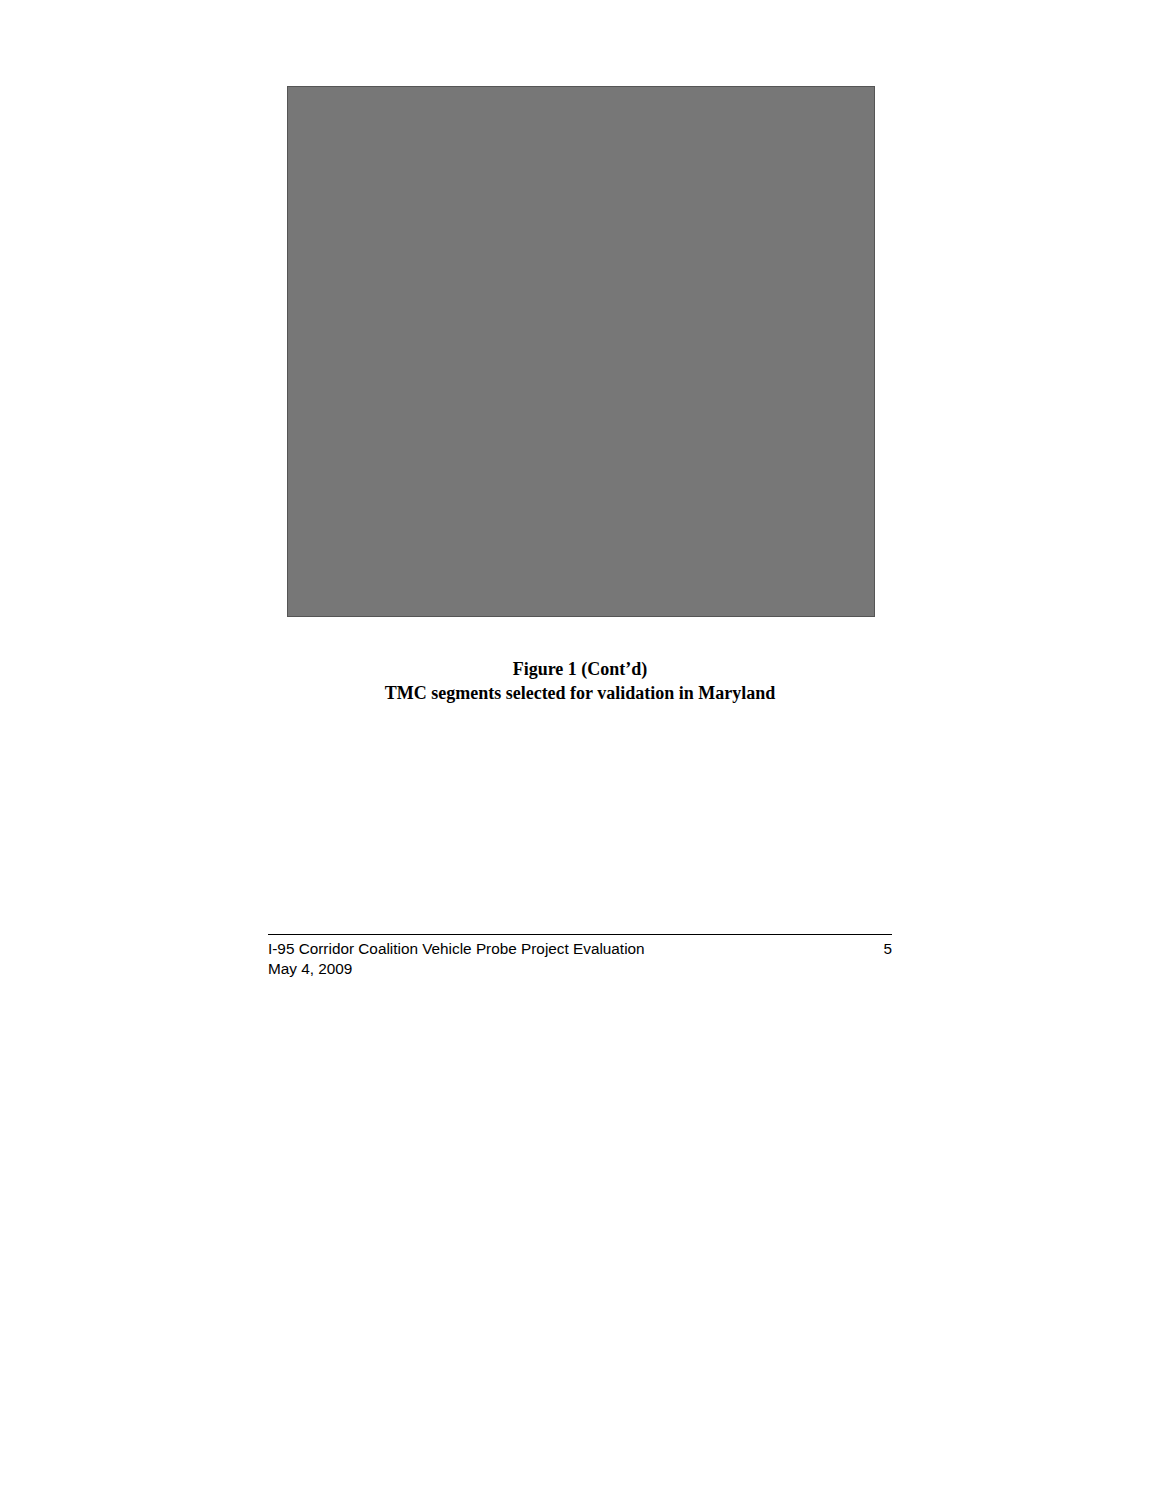Figure 1 (Cont’d)
TMC segments selected for validation in Maryland
I-95 Corridor Coalition Vehicle Probe Project Evaluation
May 4, 2009
5